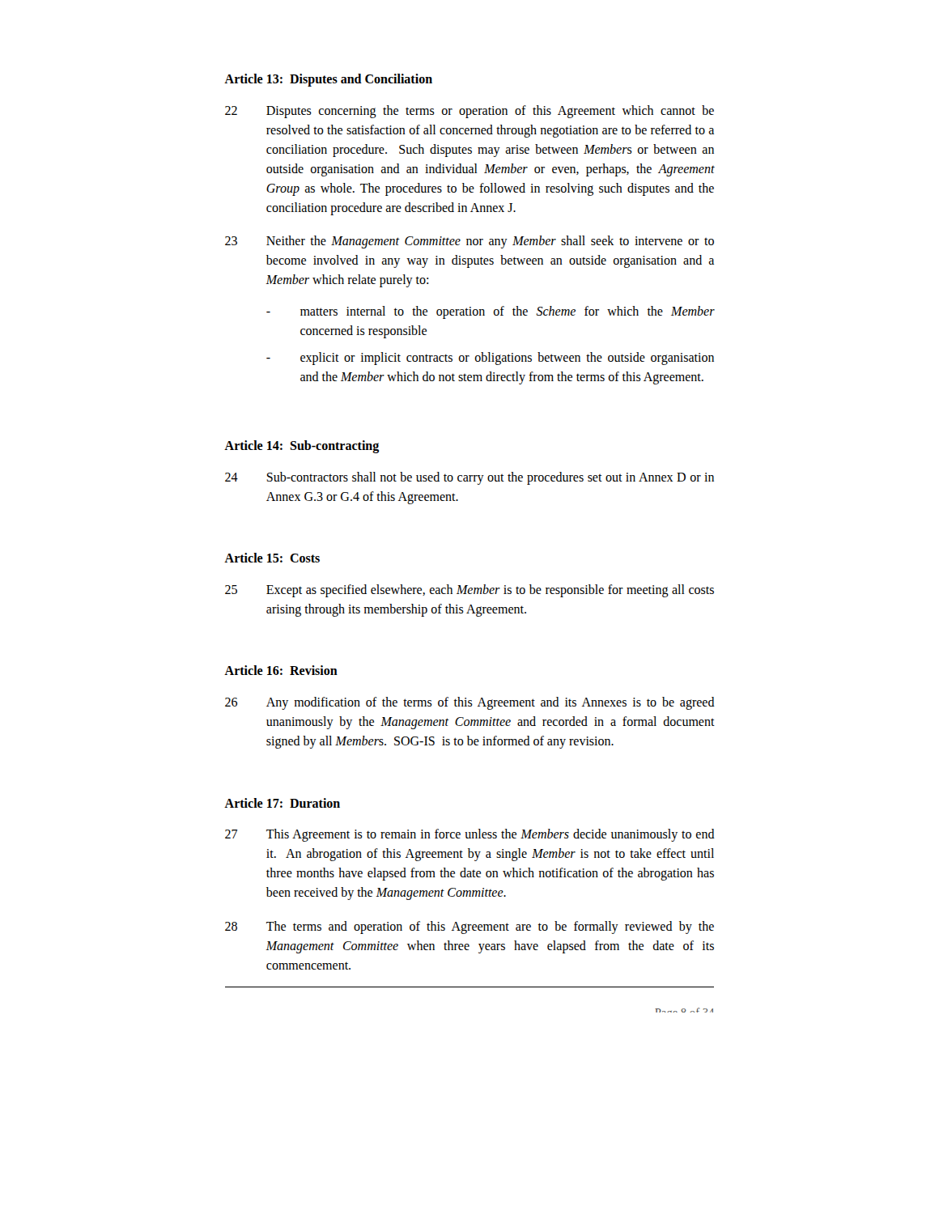Article 13: Disputes and Conciliation
22
Disputes concerning the terms or operation of this Agreement which cannot be resolved to the satisfaction of all concerned through negotiation are to be referred to a conciliation procedure. Such disputes may arise between Members or between an outside organisation and an individual Member or even, perhaps, the Agreement Group as whole. The procedures to be followed in resolving such disputes and the conciliation procedure are described in Annex J.
23
Neither the Management Committee nor any Member shall seek to intervene or to become involved in any way in disputes between an outside organisation and a Member which relate purely to:
-matters internal to the operation of the Scheme for which the Member concerned is responsible
-explicit or implicit contracts or obligations between the outside organisation and the Member which do not stem directly from the terms of this Agreement.
Article 14: Sub-contracting
24
Sub-contractors shall not be used to carry out the procedures set out in Annex D or in Annex G.3 or G.4 of this Agreement.
Article 15: Costs
25
Except as specified elsewhere, each Member is to be responsible for meeting all costs arising through its membership of this Agreement.
Article 16: Revision
26
Any modification of the terms of this Agreement and its Annexes is to be agreed unanimously by the Management Committee and recorded in a formal document signed by all Members. SOG-IS is to be informed of any revision.
Article 17: Duration
27
This Agreement is to remain in force unless the Members decide unanimously to end it. An abrogation of this Agreement by a single Member is not to take effect until three months have elapsed from the date on which notification of the abrogation has been received by the Management Committee.
28
The terms and operation of this Agreement are to be formally reviewed by the Management Committee when three years have elapsed from the date of its commencement.
Page 8 of 34